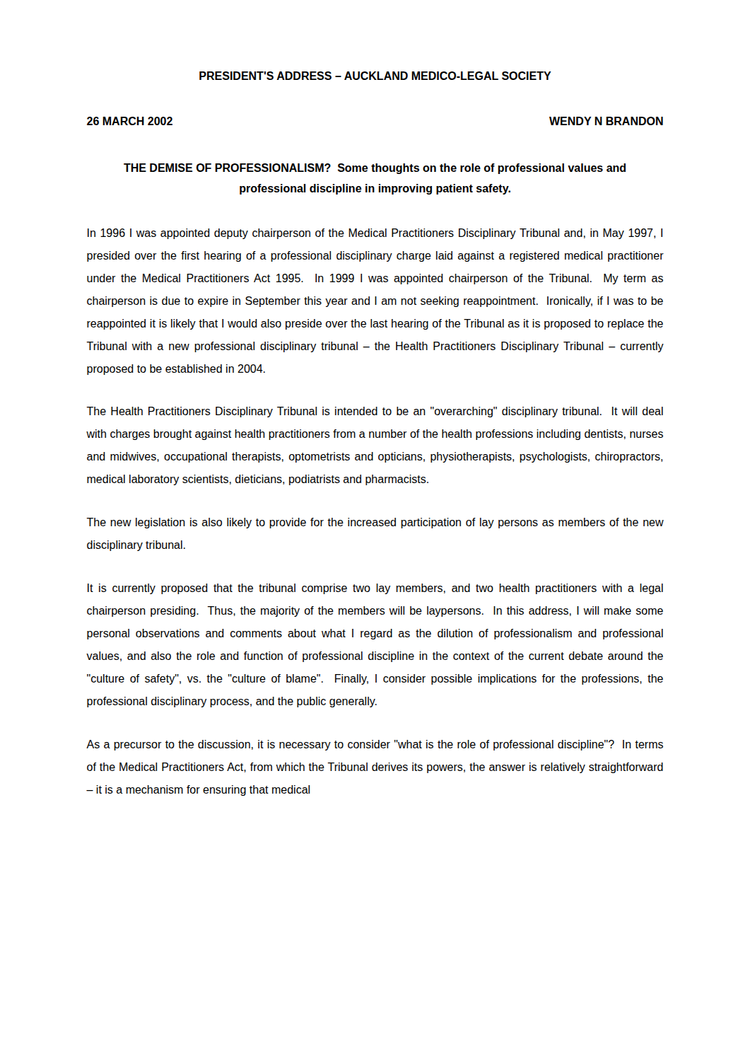PRESIDENT'S ADDRESS – AUCKLAND MEDICO-LEGAL SOCIETY
26 MARCH 2002 WENDY N BRANDON
THE DEMISE OF PROFESSIONALISM? Some thoughts on the role of professional values and professional discipline in improving patient safety.
In 1996 I was appointed deputy chairperson of the Medical Practitioners Disciplinary Tribunal and, in May 1997, I presided over the first hearing of a professional disciplinary charge laid against a registered medical practitioner under the Medical Practitioners Act 1995. In 1999 I was appointed chairperson of the Tribunal. My term as chairperson is due to expire in September this year and I am not seeking reappointment. Ironically, if I was to be reappointed it is likely that I would also preside over the last hearing of the Tribunal as it is proposed to replace the Tribunal with a new professional disciplinary tribunal – the Health Practitioners Disciplinary Tribunal – currently proposed to be established in 2004.
The Health Practitioners Disciplinary Tribunal is intended to be an "overarching" disciplinary tribunal. It will deal with charges brought against health practitioners from a number of the health professions including dentists, nurses and midwives, occupational therapists, optometrists and opticians, physiotherapists, psychologists, chiropractors, medical laboratory scientists, dieticians, podiatrists and pharmacists.
The new legislation is also likely to provide for the increased participation of lay persons as members of the new disciplinary tribunal.
It is currently proposed that the tribunal comprise two lay members, and two health practitioners with a legal chairperson presiding. Thus, the majority of the members will be laypersons. In this address, I will make some personal observations and comments about what I regard as the dilution of professionalism and professional values, and also the role and function of professional discipline in the context of the current debate around the "culture of safety", vs. the "culture of blame". Finally, I consider possible implications for the professions, the professional disciplinary process, and the public generally.
As a precursor to the discussion, it is necessary to consider "what is the role of professional discipline"? In terms of the Medical Practitioners Act, from which the Tribunal derives its powers, the answer is relatively straightforward – it is a mechanism for ensuring that medical